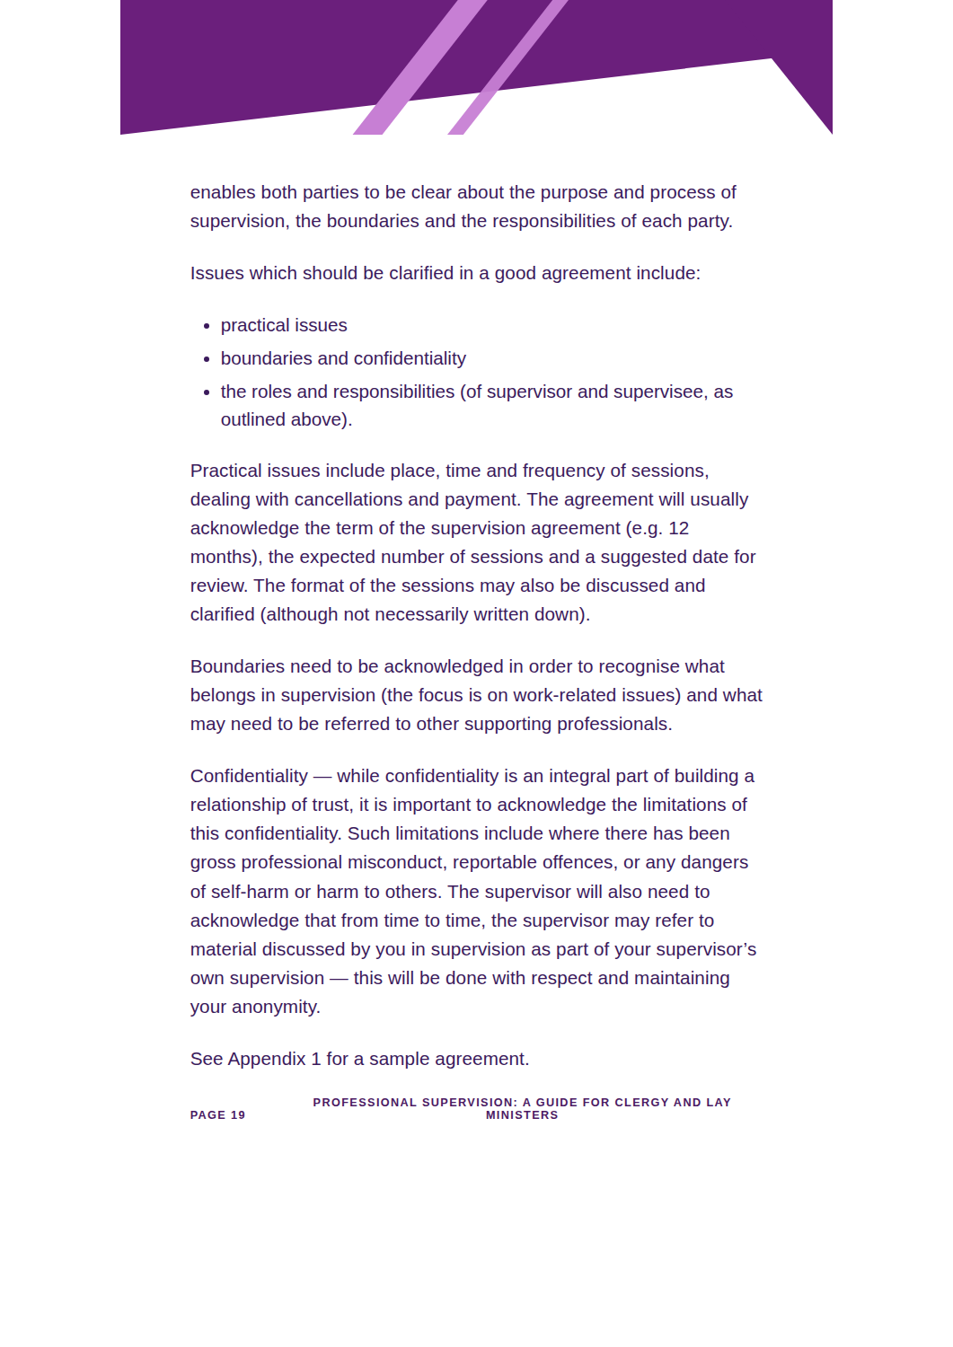enables both parties to be clear about the purpose and process of supervision, the boundaries and the responsibilities of each party.
Issues which should be clarified in a good agreement include:
practical issues
boundaries and confidentiality
the roles and responsibilities (of supervisor and supervisee, as outlined above).
Practical issues include place, time and frequency of sessions, dealing with cancellations and payment. The agreement will usually acknowledge the term of the supervision agreement (e.g. 12 months), the expected number of sessions and a suggested date for review. The format of the sessions may also be discussed and clarified (although not necessarily written down).
Boundaries need to be acknowledged in order to recognise what belongs in supervision (the focus is on work-related issues) and what may need to be referred to other supporting professionals.
Confidentiality — while confidentiality is an integral part of building a relationship of trust, it is important to acknowledge the limitations of this confidentiality. Such limitations include where there has been gross professional misconduct, reportable offences, or any dangers of self-harm or harm to others. The supervisor will also need to acknowledge that from time to time, the supervisor may refer to material discussed by you in supervision as part of your supervisor’s own supervision — this will be done with respect and maintaining your anonymity.
See Appendix 1 for a sample agreement.
Page 19
Professional Supervision: A Guide for Clergy and Lay Ministers